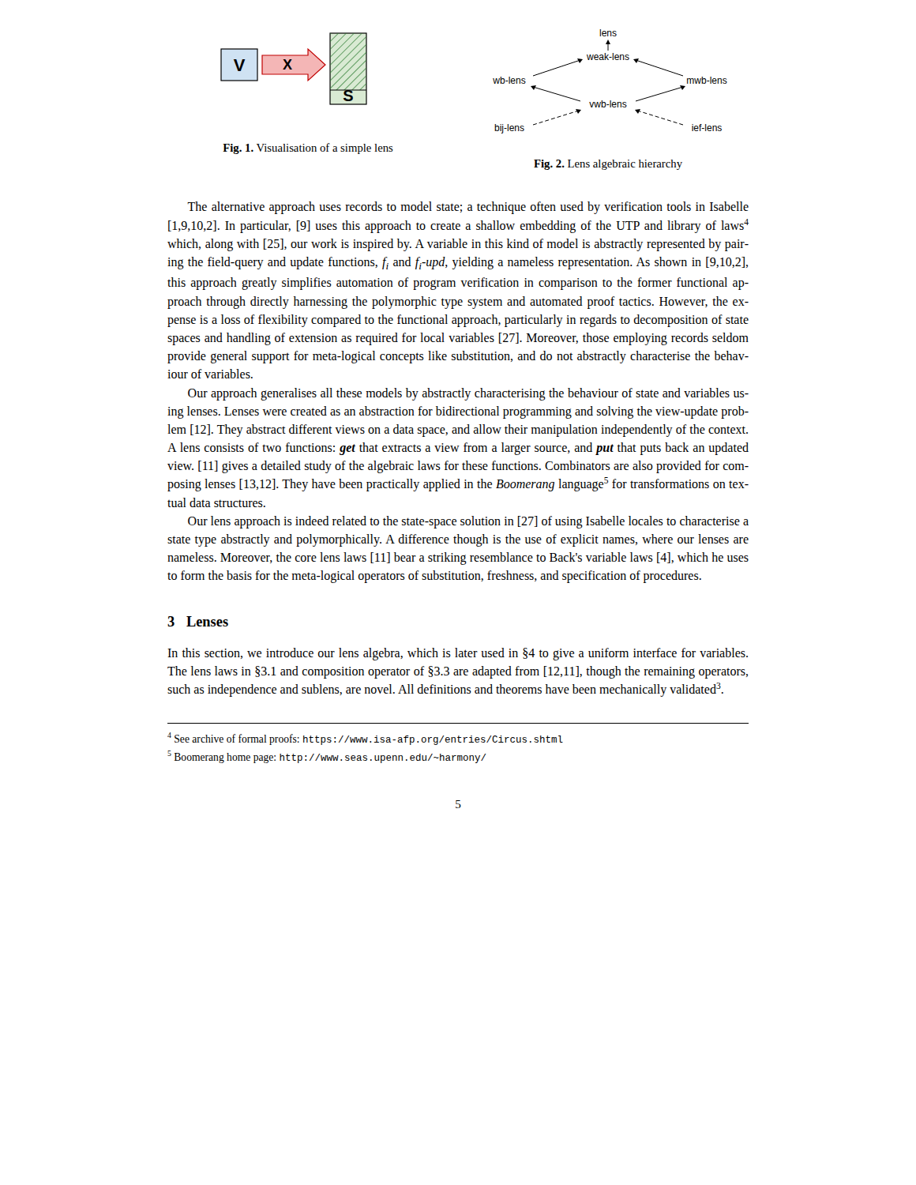V X S
Fig. 1. Visualisation of a simple lens
lens weak-lens wb-lens mwb-lens vwb-lens bij-lens ief-lens
Fig. 2. Lens algebraic hierarchy
The alternative approach uses records to model state; a technique often used by verification tools in Isabelle [1,9,10,2]. In particular, [9] uses this approach to create a shallow embedding of the UTP and library of laws4 which, along with [25], our work is inspired by. A variable in this kind of model is abstractly represented by pairing the field-query and update functions, fi and fi-upd, yielding a nameless representation. As shown in [9,10,2], this approach greatly simplifies automation of program verification in comparison to the former functional approach through directly harnessing the polymorphic type system and automated proof tactics. However, the expense is a loss of flexibility compared to the functional approach, particularly in regards to decomposition of state spaces and handling of extension as required for local variables [27]. Moreover, those employing records seldom provide general support for meta-logical concepts like substitution, and do not abstractly characterise the behaviour of variables.
Our approach generalises all these models by abstractly characterising the behaviour of state and variables using lenses. Lenses were created as an abstraction for bidirectional programming and solving the view-update problem [12]. They abstract different views on a data space, and allow their manipulation independently of the context. A lens consists of two functions: get that extracts a view from a larger source, and put that puts back an updated view. [11] gives a detailed study of the algebraic laws for these functions. Combinators are also provided for composing lenses [13,12]. They have been practically applied in the Boomerang language5 for transformations on textual data structures.
Our lens approach is indeed related to the state-space solution in [27] of using Isabelle locales to characterise a state type abstractly and polymorphically. A difference though is the use of explicit names, where our lenses are nameless. Moreover, the core lens laws [11] bear a striking resemblance to Back's variable laws [4], which he uses to form the basis for the meta-logical operators of substitution, freshness, and specification of procedures.
3 Lenses
In this section, we introduce our lens algebra, which is later used in §4 to give a uniform interface for variables. The lens laws in §3.1 and composition operator of §3.3 are adapted from [12,11], though the remaining operators, such as independence and sublens, are novel. All definitions and theorems have been mechanically validated3.
4 See archive of formal proofs: https://www.isa-afp.org/entries/Circus.shtml
5 Boomerang home page: http://www.seas.upenn.edu/~harmony/
5